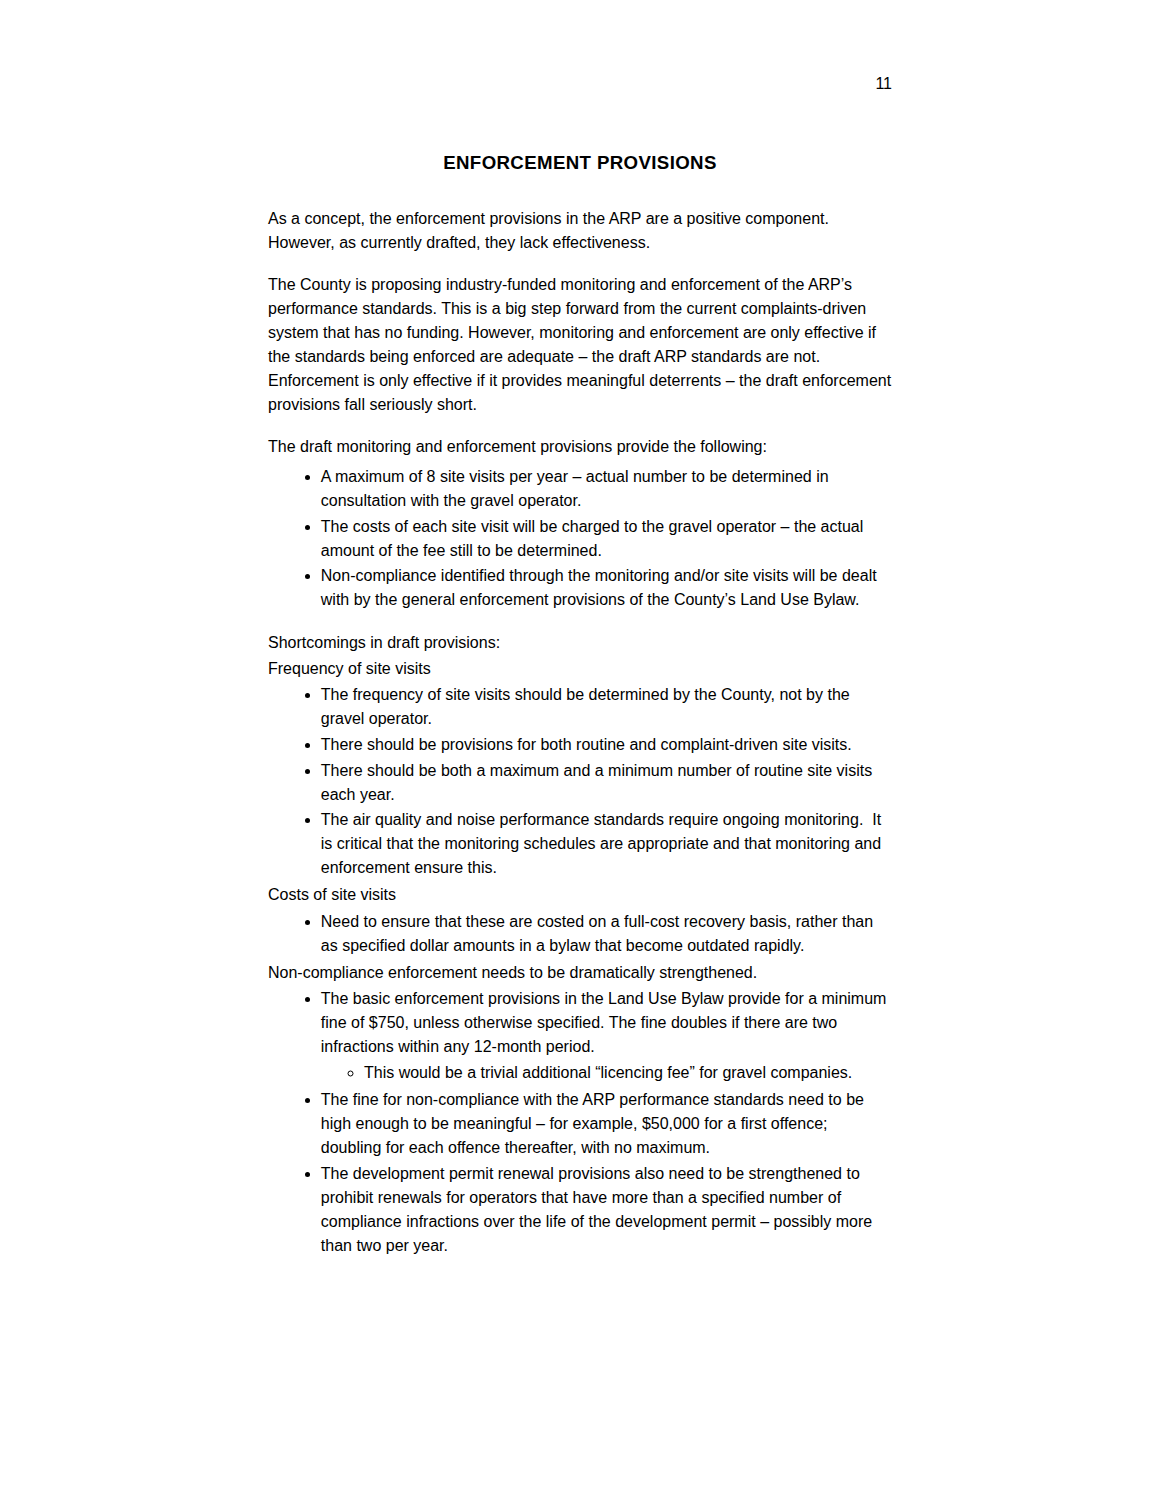11
ENFORCEMENT PROVISIONS
As a concept, the enforcement provisions in the ARP are a positive component. However, as currently drafted, they lack effectiveness.
The County is proposing industry-funded monitoring and enforcement of the ARP’s performance standards. This is a big step forward from the current complaints-driven system that has no funding. However, monitoring and enforcement are only effective if the standards being enforced are adequate – the draft ARP standards are not. Enforcement is only effective if it provides meaningful deterrents – the draft enforcement provisions fall seriously short.
The draft monitoring and enforcement provisions provide the following:
A maximum of 8 site visits per year – actual number to be determined in consultation with the gravel operator.
The costs of each site visit will be charged to the gravel operator – the actual amount of the fee still to be determined.
Non-compliance identified through the monitoring and/or site visits will be dealt with by the general enforcement provisions of the County’s Land Use Bylaw.
Shortcomings in draft provisions:
Frequency of site visits
The frequency of site visits should be determined by the County, not by the gravel operator.
There should be provisions for both routine and complaint-driven site visits.
There should be both a maximum and a minimum number of routine site visits each year.
The air quality and noise performance standards require ongoing monitoring. It is critical that the monitoring schedules are appropriate and that monitoring and enforcement ensure this.
Costs of site visits
Need to ensure that these are costed on a full-cost recovery basis, rather than as specified dollar amounts in a bylaw that become outdated rapidly.
Non-compliance enforcement needs to be dramatically strengthened.
The basic enforcement provisions in the Land Use Bylaw provide for a minimum fine of $750, unless otherwise specified. The fine doubles if there are two infractions within any 12-month period.
This would be a trivial additional “licencing fee” for gravel companies.
The fine for non-compliance with the ARP performance standards need to be high enough to be meaningful – for example, $50,000 for a first offence; doubling for each offence thereafter, with no maximum.
The development permit renewal provisions also need to be strengthened to prohibit renewals for operators that have more than a specified number of compliance infractions over the life of the development permit – possibly more than two per year.